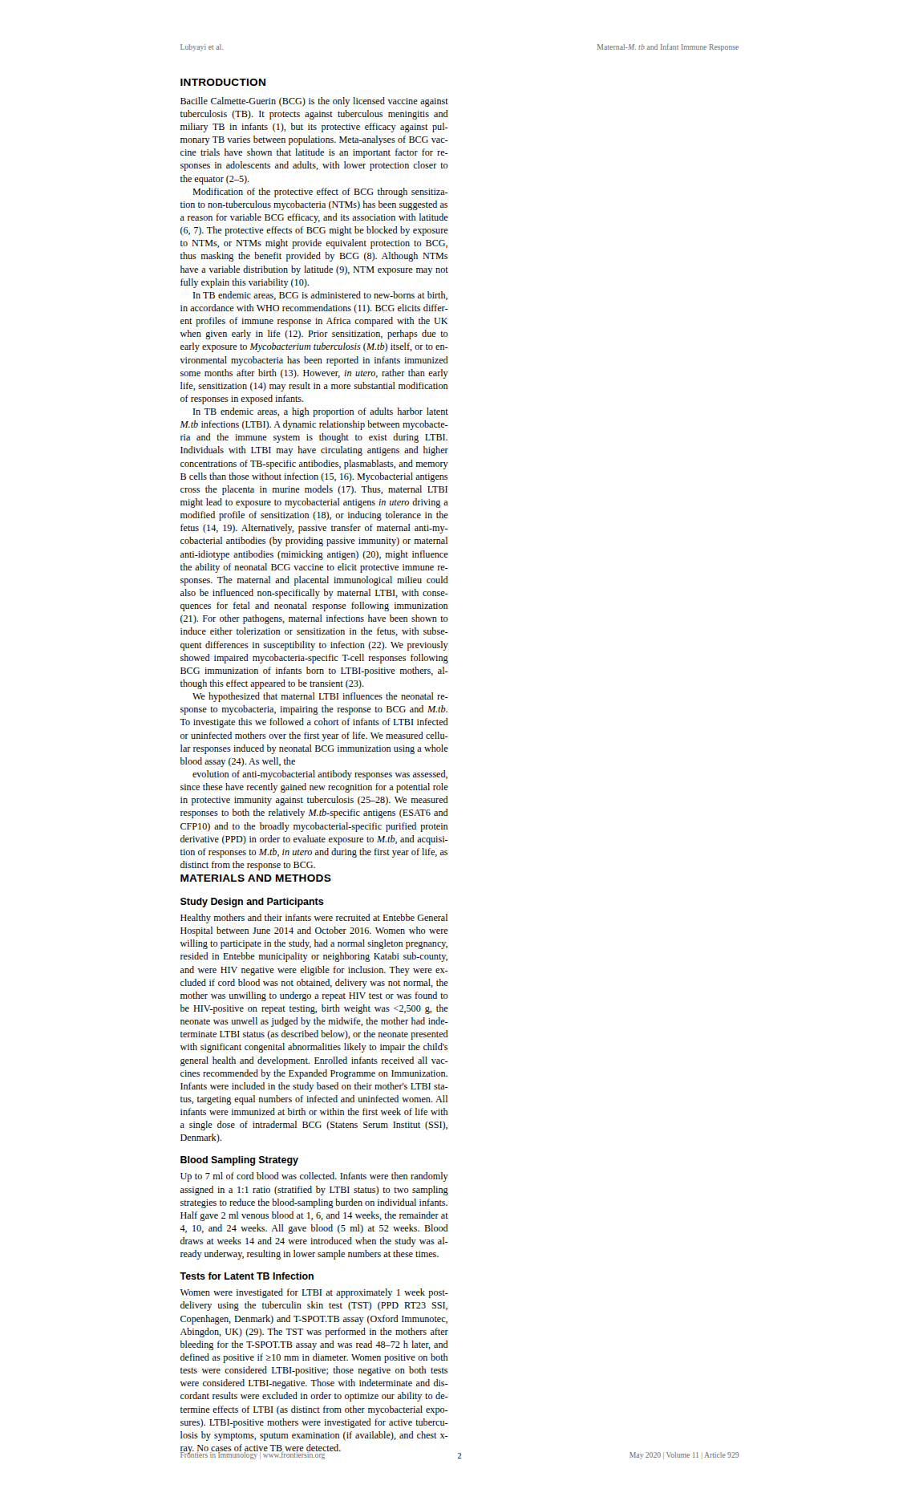Lubyayi et al.
Maternal-M. tb and Infant Immune Response
INTRODUCTION
Bacille Calmette-Guerin (BCG) is the only licensed vaccine against tuberculosis (TB). It protects against tuberculous meningitis and miliary TB in infants (1), but its protective efficacy against pulmonary TB varies between populations. Meta-analyses of BCG vaccine trials have shown that latitude is an important factor for responses in adolescents and adults, with lower protection closer to the equator (2–5).
Modification of the protective effect of BCG through sensitization to non-tuberculous mycobacteria (NTMs) has been suggested as a reason for variable BCG efficacy, and its association with latitude (6, 7). The protective effects of BCG might be blocked by exposure to NTMs, or NTMs might provide equivalent protection to BCG, thus masking the benefit provided by BCG (8). Although NTMs have a variable distribution by latitude (9), NTM exposure may not fully explain this variability (10).
In TB endemic areas, BCG is administered to new-borns at birth, in accordance with WHO recommendations (11). BCG elicits different profiles of immune response in Africa compared with the UK when given early in life (12). Prior sensitization, perhaps due to early exposure to Mycobacterium tuberculosis (M.tb) itself, or to environmental mycobacteria has been reported in infants immunized some months after birth (13). However, in utero, rather than early life, sensitization (14) may result in a more substantial modification of responses in exposed infants.
In TB endemic areas, a high proportion of adults harbor latent M.tb infections (LTBI). A dynamic relationship between mycobacteria and the immune system is thought to exist during LTBI. Individuals with LTBI may have circulating antigens and higher concentrations of TB-specific antibodies, plasmablasts, and memory B cells than those without infection (15, 16). Mycobacterial antigens cross the placenta in murine models (17). Thus, maternal LTBI might lead to exposure to mycobacterial antigens in utero driving a modified profile of sensitization (18), or inducing tolerance in the fetus (14, 19). Alternatively, passive transfer of maternal anti-mycobacterial antibodies (by providing passive immunity) or maternal anti-idiotype antibodies (mimicking antigen) (20), might influence the ability of neonatal BCG vaccine to elicit protective immune responses. The maternal and placental immunological milieu could also be influenced non-specifically by maternal LTBI, with consequences for fetal and neonatal response following immunization (21). For other pathogens, maternal infections have been shown to induce either tolerization or sensitization in the fetus, with subsequent differences in susceptibility to infection (22). We previously showed impaired mycobacteria-specific T-cell responses following BCG immunization of infants born to LTBI-positive mothers, although this effect appeared to be transient (23).
We hypothesized that maternal LTBI influences the neonatal response to mycobacteria, impairing the response to BCG and M.tb. To investigate this we followed a cohort of infants of LTBI infected or uninfected mothers over the first year of life. We measured cellular responses induced by neonatal BCG immunization using a whole blood assay (24). As well, the
evolution of anti-mycobacterial antibody responses was assessed, since these have recently gained new recognition for a potential role in protective immunity against tuberculosis (25–28). We measured responses to both the relatively M.tb-specific antigens (ESAT6 and CFP10) and to the broadly mycobacterial-specific purified protein derivative (PPD) in order to evaluate exposure to M.tb, and acquisition of responses to M.tb, in utero and during the first year of life, as distinct from the response to BCG.
MATERIALS AND METHODS
Study Design and Participants
Healthy mothers and their infants were recruited at Entebbe General Hospital between June 2014 and October 2016. Women who were willing to participate in the study, had a normal singleton pregnancy, resided in Entebbe municipality or neighboring Katabi sub-county, and were HIV negative were eligible for inclusion. They were excluded if cord blood was not obtained, delivery was not normal, the mother was unwilling to undergo a repeat HIV test or was found to be HIV-positive on repeat testing, birth weight was <2,500 g, the neonate was unwell as judged by the midwife, the mother had indeterminate LTBI status (as described below), or the neonate presented with significant congenital abnormalities likely to impair the child's general health and development. Enrolled infants received all vaccines recommended by the Expanded Programme on Immunization. Infants were included in the study based on their mother's LTBI status, targeting equal numbers of infected and uninfected women. All infants were immunized at birth or within the first week of life with a single dose of intradermal BCG (Statens Serum Institut (SSI), Denmark).
Blood Sampling Strategy
Up to 7 ml of cord blood was collected. Infants were then randomly assigned in a 1:1 ratio (stratified by LTBI status) to two sampling strategies to reduce the blood-sampling burden on individual infants. Half gave 2 ml venous blood at 1, 6, and 14 weeks, the remainder at 4, 10, and 24 weeks. All gave blood (5 ml) at 52 weeks. Blood draws at weeks 14 and 24 were introduced when the study was already underway, resulting in lower sample numbers at these times.
Tests for Latent TB Infection
Women were investigated for LTBI at approximately 1 week post-delivery using the tuberculin skin test (TST) (PPD RT23 SSI, Copenhagen, Denmark) and T-SPOT.TB assay (Oxford Immunotec, Abingdon, UK) (29). The TST was performed in the mothers after bleeding for the T-SPOT.TB assay and was read 48–72 h later, and defined as positive if ≥10 mm in diameter. Women positive on both tests were considered LTBI-positive; those negative on both tests were considered LTBI-negative. Those with indeterminate and discordant results were excluded in order to optimize our ability to determine effects of LTBI (as distinct from other mycobacterial exposures). LTBI-positive mothers were investigated for active tuberculosis by symptoms, sputum examination (if available), and chest x-ray. No cases of active TB were detected.
Frontiers in Immunology | www.frontiersin.org
2
May 2020 | Volume 11 | Article 929